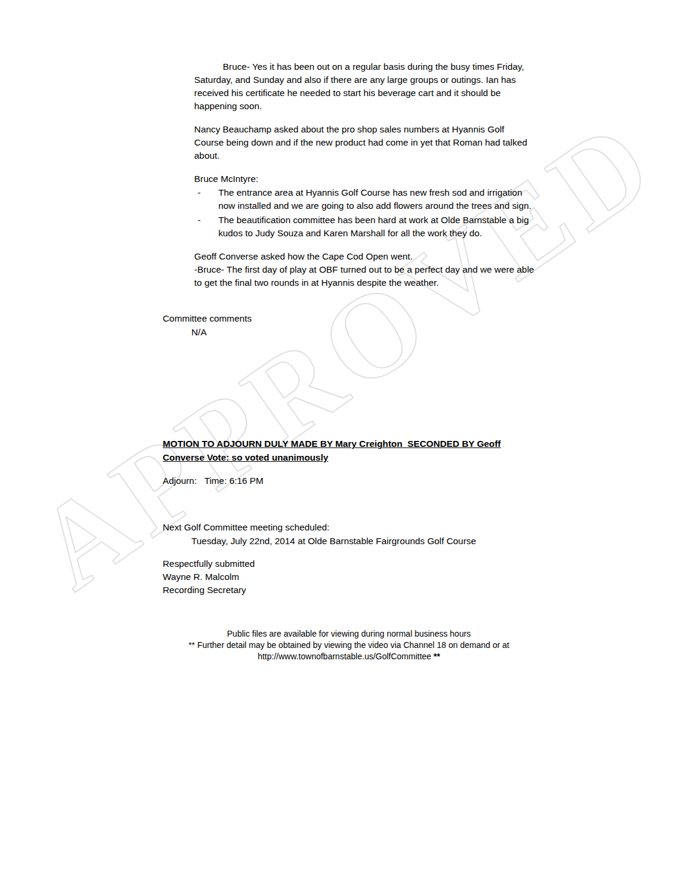APPROVED
Bruce- Yes it has been out on a regular basis during the busy times Friday, Saturday, and Sunday and also if there are any large groups or outings. Ian has received his certificate he needed to start his beverage cart and it should be happening soon.
Nancy Beauchamp asked about the pro shop sales numbers at Hyannis Golf Course being down and if the new product had come in yet that Roman had talked about.
Bruce McIntyre:
The entrance area at Hyannis Golf Course has new fresh sod and irrigation now installed and we are going to also add flowers around the trees and sign.
The beautification committee has been hard at work at Olde Barnstable a big kudos to Judy Souza and Karen Marshall for all the work they do.
Geoff Converse asked how the Cape Cod Open went.
-Bruce- The first day of play at OBF turned out to be a perfect day and we were able to get the final two rounds in at Hyannis despite the weather.
Committee comments
N/A
MOTION TO ADJOURN DULY MADE BY Mary Creighton SECONDED BY Geoff Converse Vote: so voted unanimously
Adjourn: Time: 6:16 PM
Next Golf Committee meeting scheduled:
Tuesday, July 22nd, 2014 at Olde Barnstable Fairgrounds Golf Course
Respectfully submitted
Wayne R. Malcolm
Recording Secretary
Public files are available for viewing during normal business hours
** Further detail may be obtained by viewing the video via Channel 18 on demand or at
http://www.townofbarnstable.us/GolfCommittee **